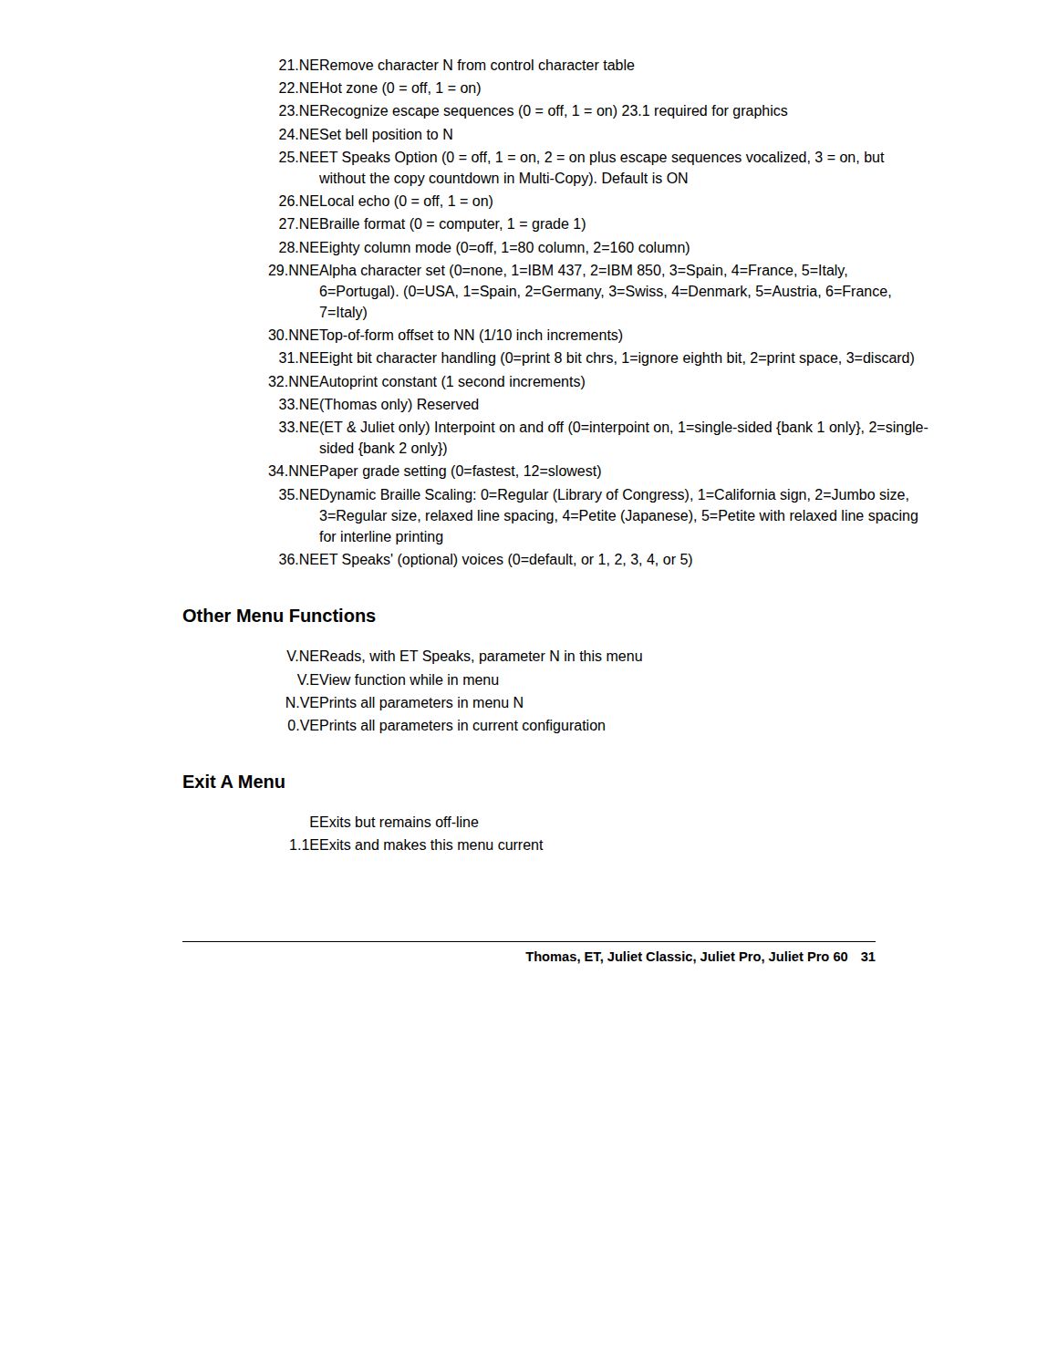| 21.NE | Remove character N from control character table |
| 22.NE | Hot zone (0 = off, 1 = on) |
| 23.NE | Recognize escape sequences (0 = off, 1 = on) 23.1 required for graphics |
| 24.NE | Set bell position to N |
| 25.NE | ET Speaks Option (0 = off, 1 = on, 2 = on plus escape sequences vocalized, 3 = on, but without the copy countdown in Multi-Copy). Default is ON |
| 26.NE | Local echo (0 = off, 1 = on) |
| 27.NE | Braille format (0 = computer, 1 = grade 1) |
| 28.NE | Eighty column mode (0=off, 1=80 column, 2=160 column) |
| 29.NNE | Alpha character set (0=none, 1=IBM 437, 2=IBM 850, 3=Spain, 4=France, 5=Italy, 6=Portugal). (0=USA, 1=Spain, 2=Germany, 3=Swiss, 4=Denmark, 5=Austria, 6=France, 7=Italy) |
| 30.NNE | Top-of-form offset to NN (1/10 inch increments) |
| 31.NE | Eight bit character handling (0=print 8 bit chrs, 1=ignore eighth bit, 2=print space, 3=discard) |
| 32.NNE | Autoprint constant (1 second increments) |
| 33.NE | (Thomas only) Reserved |
| 33.NE | (ET & Juliet only) Interpoint on and off (0=interpoint on, 1=single-sided {bank 1 only}, 2=single-sided {bank 2 only}) |
| 34.NNE | Paper grade setting (0=fastest, 12=slowest) |
| 35.NE | Dynamic Braille Scaling: 0=Regular (Library of Congress), 1=California sign, 2=Jumbo size, 3=Regular size, relaxed line spacing, 4=Petite (Japanese), 5=Petite with relaxed line spacing for interline printing |
| 36.NE | ET Speaks' (optional) voices (0=default, or 1, 2, 3, 4, or 5) |
Other Menu Functions
| V.NE | Reads, with ET Speaks, parameter N in this menu |
| V.E | View function while in menu |
| N.VE | Prints all parameters in menu N |
| 0.VE | Prints all parameters in current configuration |
Exit A Menu
| E | Exits but remains off-line |
| 1.1E | Exits and makes this menu current |
Thomas, ET, Juliet Classic, Juliet Pro, Juliet Pro 6031